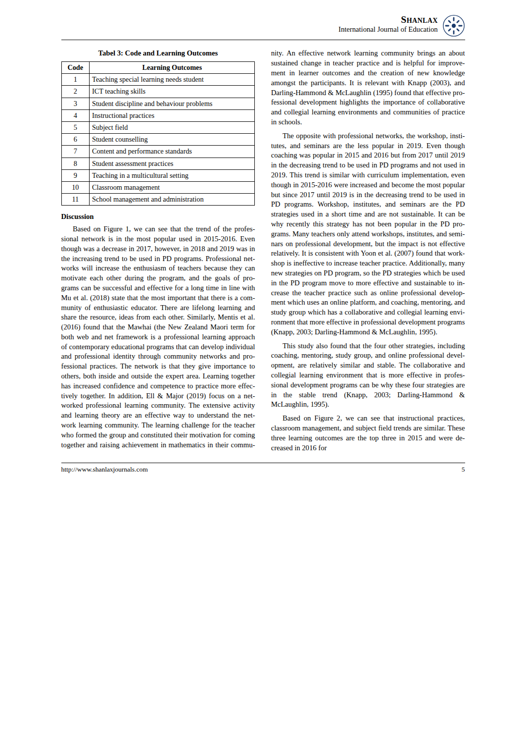Shanlax
International Journal of Education
Tabel 3: Code and Learning Outcomes
| Code | Learning Outcomes |
| --- | --- |
| 1 | Teaching special learning needs student |
| 2 | ICT teaching skills |
| 3 | Student discipline and behaviour problems |
| 4 | Instructional practices |
| 5 | Subject field |
| 6 | Student counselling |
| 7 | Content and performance standards |
| 8 | Student assessment practices |
| 9 | Teaching in a multicultural setting |
| 10 | Classroom management |
| 11 | School management and administration |
Discussion
Based on Figure 1, we can see that the trend of the professional network is in the most popular used in 2015-2016. Even though was a decrease in 2017, however, in 2018 and 2019 was in the increasing trend to be used in PD programs. Professional networks will increase the enthusiasm of teachers because they can motivate each other during the program, and the goals of programs can be successful and effective for a long time in line with Mu et al. (2018) state that the most important that there is a community of enthusiastic educator. There are lifelong learning and share the resource, ideas from each other. Similarly, Mentis et al. (2016) found that the Mawhai (the New Zealand Maori term for both web and net framework is a professional learning approach of contemporary educational programs that can develop individual and professional identity through community networks and professional practices. The network is that they give importance to others, both inside and outside the expert area. Learning together has increased confidence and competence to practice more effectively together. In addition, Ell & Major (2019) focus on a networked professional learning community. The extensive activity and learning theory are an effective way to understand the network learning community. The learning challenge for the teacher who formed the group and constituted their motivation for coming together and raising achievement in mathematics in their community. An effective network learning community brings an about sustained change in teacher practice and is helpful for improvement in learner outcomes and the creation of new knowledge amongst the participants. It is relevant with Knapp (2003), and Darling-Hammond & McLaughlin (1995) found that effective professional development highlights the importance of collaborative and collegial learning environments and communities of practice in schools.
The opposite with professional networks, the workshop, institutes, and seminars are the less popular in 2019. Even though coaching was popular in 2015 and 2016 but from 2017 until 2019 in the decreasing trend to be used in PD programs and not used in 2019. This trend is similar with curriculum implementation, even though in 2015-2016 were increased and become the most popular but since 2017 until 2019 is in the decreasing trend to be used in PD programs. Workshop, institutes, and seminars are the PD strategies used in a short time and are not sustainable. It can be why recently this strategy has not been popular in the PD programs. Many teachers only attend workshops, institutes, and seminars on professional development, but the impact is not effective relatively. It is consistent with Yoon et al. (2007) found that workshop is ineffective to increase teacher practice. Additionally, many new strategies on PD program, so the PD strategies which be used in the PD program move to more effective and sustainable to increase the teacher practice such as online professional development which uses an online platform, and coaching, mentoring, and study group which has a collaborative and collegial learning environment that more effective in professional development programs (Knapp, 2003; Darling-Hammond & McLaughlin, 1995).
This study also found that the four other strategies, including coaching, mentoring, study group, and online professional development, are relatively similar and stable. The collaborative and collegial learning environment that is more effective in professional development programs can be why these four strategies are in the stable trend (Knapp, 2003; Darling-Hammond & McLaughlin, 1995).
Based on Figure 2, we can see that instructional practices, classroom management, and subject field trends are similar. These three learning outcomes are the top three in 2015 and were decreased in 2016 for
http://www.shanlaxjournals.com 5